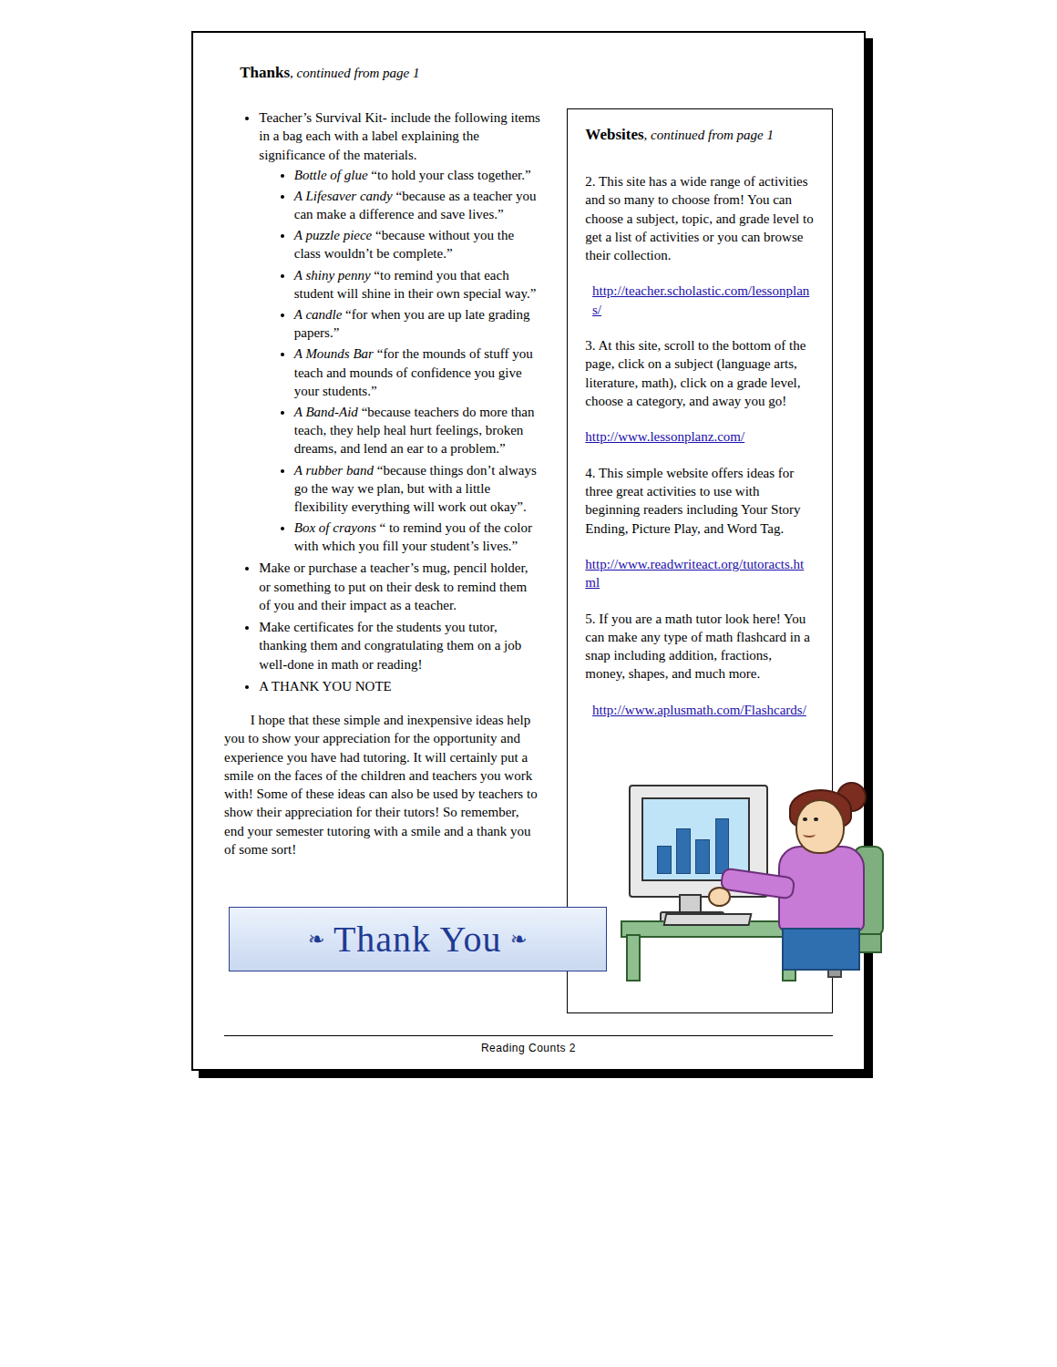Thanks, continued from page 1
Teacher’s Survival Kit- include the following items in a bag each with a label explaining the significance of the materials.
Bottle of glue “to hold your class together.”
A Lifesaver candy “because as a teacher you can make a difference and save lives.”
A puzzle piece “because without you the class wouldn’t be complete.”
A shiny penny “to remind you that each student will shine in their own special way.”
A candle “for when you are up late grading papers.”
A Mounds Bar “for the mounds of stuff you teach and mounds of confidence you give your students.”
A Band-Aid “because teachers do more than teach, they help heal hurt feelings, broken dreams, and lend an ear to a problem.”
A rubber band “because things don’t always go the way we plan, but with a little flexibility everything will work out okay”.
Box of crayons “ to remind you of the color with which you fill your student’s lives.”
Make or purchase a teacher’s mug, pencil holder, or something to put on their desk to remind them of you and their impact as a teacher.
Make certificates for the students you tutor, thanking them and congratulating them on a job well-done in math or reading!
A THANK YOU NOTE
I hope that these simple and inexpensive ideas help you to show your appreciation for the opportunity and experience you have had tutoring. It will certainly put a smile on the faces of the children and teachers you work with! Some of these ideas can also be used by teachers to show their appreciation for their tutors! So remember, end your semester tutoring with a smile and a thank you of some sort!
❧ Thank You ❧
Websites, continued from page 1
2. This site has a wide range of activities and so many to choose from! You can choose a subject, topic, and grade level to get a list of activities or you can browse their collection.
http://teacher.scholastic.com/lessonplans/
3. At this site, scroll to the bottom of the page, click on a subject (language arts, literature, math), click on a grade level, choose a category, and away you go!
http://www.lessonplanz.com/
4. This simple website offers ideas for three great activities to use with beginning readers including Your Story Ending, Picture Play, and Word Tag.
http://www.readwriteact.org/tutoracts.html
5. If you are a math tutor look here! You can make any type of math flashcard in a snap including addition, fractions, money, shapes, and much more.
http://www.aplusmath.com/Flashcards/
Reading Counts 2